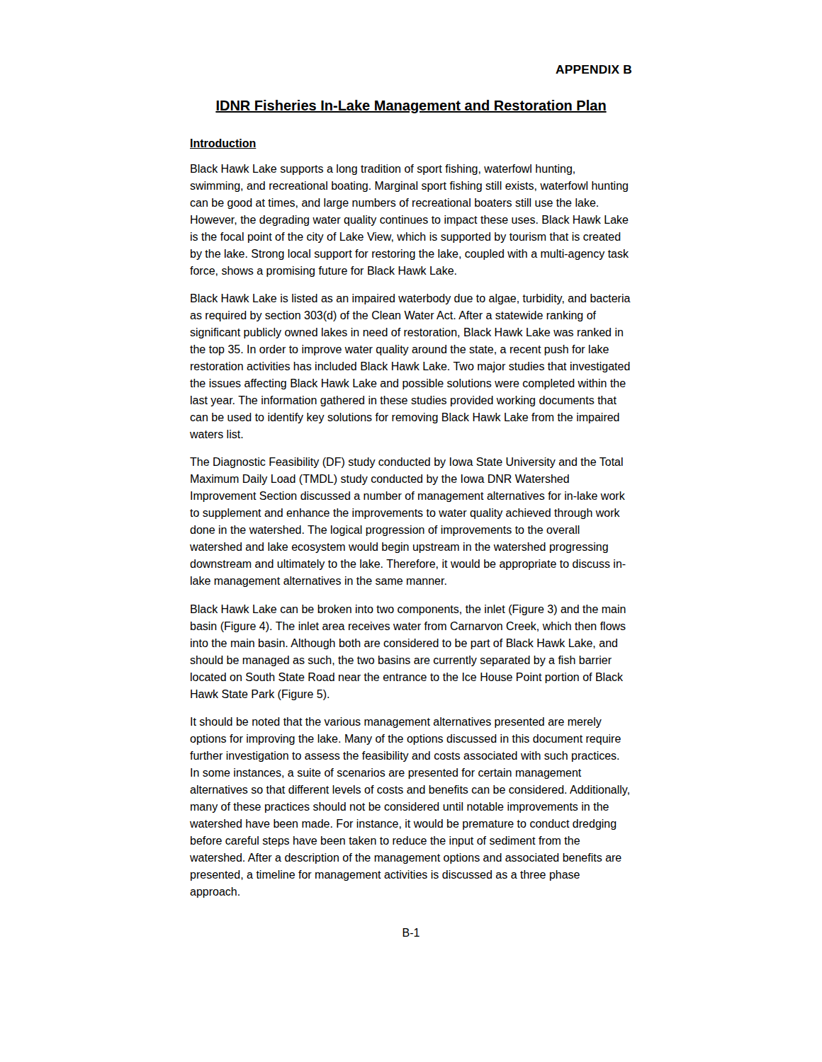APPENDIX B
IDNR Fisheries In-Lake Management and Restoration Plan
Introduction
Black Hawk Lake supports a long tradition of sport fishing, waterfowl hunting, swimming, and recreational boating. Marginal sport fishing still exists, waterfowl hunting can be good at times, and large numbers of recreational boaters still use the lake. However, the degrading water quality continues to impact these uses. Black Hawk Lake is the focal point of the city of Lake View, which is supported by tourism that is created by the lake. Strong local support for restoring the lake, coupled with a multi-agency task force, shows a promising future for Black Hawk Lake.
Black Hawk Lake is listed as an impaired waterbody due to algae, turbidity, and bacteria as required by section 303(d) of the Clean Water Act. After a statewide ranking of significant publicly owned lakes in need of restoration, Black Hawk Lake was ranked in the top 35. In order to improve water quality around the state, a recent push for lake restoration activities has included Black Hawk Lake. Two major studies that investigated the issues affecting Black Hawk Lake and possible solutions were completed within the last year. The information gathered in these studies provided working documents that can be used to identify key solutions for removing Black Hawk Lake from the impaired waters list.
The Diagnostic Feasibility (DF) study conducted by Iowa State University and the Total Maximum Daily Load (TMDL) study conducted by the Iowa DNR Watershed Improvement Section discussed a number of management alternatives for in-lake work to supplement and enhance the improvements to water quality achieved through work done in the watershed. The logical progression of improvements to the overall watershed and lake ecosystem would begin upstream in the watershed progressing downstream and ultimately to the lake. Therefore, it would be appropriate to discuss in-lake management alternatives in the same manner.
Black Hawk Lake can be broken into two components, the inlet (Figure 3) and the main basin (Figure 4). The inlet area receives water from Carnarvon Creek, which then flows into the main basin. Although both are considered to be part of Black Hawk Lake, and should be managed as such, the two basins are currently separated by a fish barrier located on South State Road near the entrance to the Ice House Point portion of Black Hawk State Park (Figure 5).
It should be noted that the various management alternatives presented are merely options for improving the lake. Many of the options discussed in this document require further investigation to assess the feasibility and costs associated with such practices. In some instances, a suite of scenarios are presented for certain management alternatives so that different levels of costs and benefits can be considered. Additionally, many of these practices should not be considered until notable improvements in the watershed have been made. For instance, it would be premature to conduct dredging before careful steps have been taken to reduce the input of sediment from the watershed. After a description of the management options and associated benefits are presented, a timeline for management activities is discussed as a three phase approach.
B-1